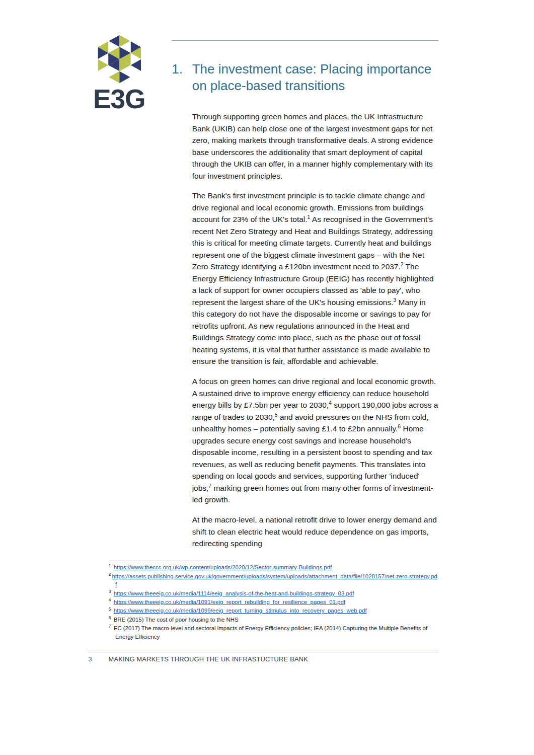E3G
1. The investment case: Placing importance on place-based transitions
Through supporting green homes and places, the UK Infrastructure Bank (UKIB) can help close one of the largest investment gaps for net zero, making markets through transformative deals. A strong evidence base underscores the additionality that smart deployment of capital through the UKIB can offer, in a manner highly complementary with its four investment principles.
The Bank's first investment principle is to tackle climate change and drive regional and local economic growth. Emissions from buildings account for 23% of the UK's total.1 As recognised in the Government's recent Net Zero Strategy and Heat and Buildings Strategy, addressing this is critical for meeting climate targets. Currently heat and buildings represent one of the biggest climate investment gaps – with the Net Zero Strategy identifying a £120bn investment need to 2037.2 The Energy Efficiency Infrastructure Group (EEIG) has recently highlighted a lack of support for owner occupiers classed as 'able to pay', who represent the largest share of the UK's housing emissions.3 Many in this category do not have the disposable income or savings to pay for retrofits upfront. As new regulations announced in the Heat and Buildings Strategy come into place, such as the phase out of fossil heating systems, it is vital that further assistance is made available to ensure the transition is fair, affordable and achievable.
A focus on green homes can drive regional and local economic growth. A sustained drive to improve energy efficiency can reduce household energy bills by £7.5bn per year to 2030,4 support 190,000 jobs across a range of trades to 2030,5 and avoid pressures on the NHS from cold, unhealthy homes – potentially saving £1.4 to £2bn annually.6 Home upgrades secure energy cost savings and increase household's disposable income, resulting in a persistent boost to spending and tax revenues, as well as reducing benefit payments. This translates into spending on local goods and services, supporting further 'induced' jobs,7 marking green homes out from many other forms of investment-led growth.
At the macro-level, a national retrofit drive to lower energy demand and shift to clean electric heat would reduce dependence on gas imports, redirecting spending
1 https://www.theccc.org.uk/wp-content/uploads/2020/12/Sector-summary-Buildings.pdf
2 https://assets.publishing.service.gov.uk/government/uploads/system/uploads/attachment_data/file/1028157/net-zero-strategy.pdf
3 https://www.theeeig.co.uk/media/1114/eeig_analysis-of-the-heat-and-buildings-strategy_03.pdf
4 https://www.theeeig.co.uk/media/1091/eeig_report_rebuilding_for_resilience_pages_01.pdf
5 https://www.theeeig.co.uk/media/1099/eeig_report_turning_stimulus_into_recovery_pages_web.pdf
6 BRE (2015) The cost of poor housing to the NHS
7 EC (2017) The macro-level and sectoral impacts of Energy Efficiency policies; IEA (2014) Capturing the Multiple Benefits of Energy Efficiency
3 Making markets through the UK Infrastucture Bank